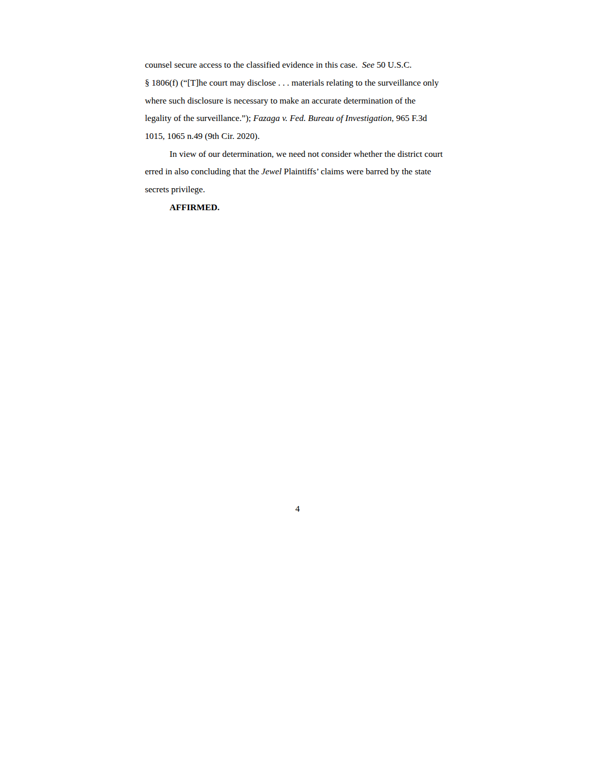counsel secure access to the classified evidence in this case. See 50 U.S.C.
§ 1806(f) (“[T]he court may disclose . . . materials relating to the surveillance only
where such disclosure is necessary to make an accurate determination of the
legality of the surveillance.”); Fazaga v. Fed. Bureau of Investigation, 965 F.3d
1015, 1065 n.49 (9th Cir. 2020).
In view of our determination, we need not consider whether the district court
erred in also concluding that the Jewel Plaintiffs’ claims were barred by the state
secrets privilege.
AFFIRMED.
4